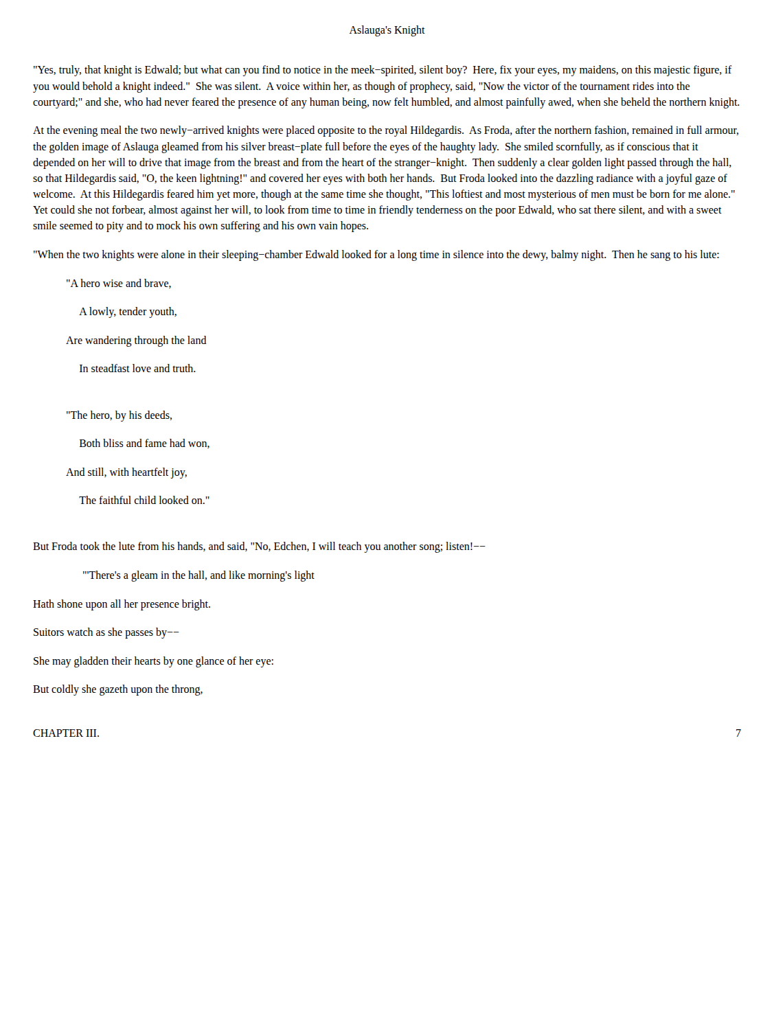Aslauga's Knight
"Yes, truly, that knight is Edwald; but what can you find to notice in the meek−spirited, silent boy? Here, fix your eyes, my maidens, on this majestic figure, if you would behold a knight indeed." She was silent. A voice within her, as though of prophecy, said, "Now the victor of the tournament rides into the courtyard;" and she, who had never feared the presence of any human being, now felt humbled, and almost painfully awed, when she beheld the northern knight.
At the evening meal the two newly−arrived knights were placed opposite to the royal Hildegardis. As Froda, after the northern fashion, remained in full armour, the golden image of Aslauga gleamed from his silver breast−plate full before the eyes of the haughty lady. She smiled scornfully, as if conscious that it depended on her will to drive that image from the breast and from the heart of the stranger−knight. Then suddenly a clear golden light passed through the hall, so that Hildegardis said, "O, the keen lightning!" and covered her eyes with both her hands. But Froda looked into the dazzling radiance with a joyful gaze of welcome. At this Hildegardis feared him yet more, though at the same time she thought, "This loftiest and most mysterious of men must be born for me alone." Yet could she not forbear, almost against her will, to look from time to time in friendly tenderness on the poor Edwald, who sat there silent, and with a sweet smile seemed to pity and to mock his own suffering and his own vain hopes.
"When the two knights were alone in their sleeping−chamber Edwald looked for a long time in silence into the dewy, balmy night. Then he sang to his lute:
"A hero wise and brave,
A lowly, tender youth,
Are wandering through the land
In steadfast love and truth.
"The hero, by his deeds,
Both bliss and fame had won,
And still, with heartfelt joy,
The faithful child looked on."
But Froda took the lute from his hands, and said, "No, Edchen, I will teach you another song; listen!−−
"'There's a gleam in the hall, and like morning's light
Hath shone upon all her presence bright.
Suitors watch as she passes by−−
She may gladden their hearts by one glance of her eye:
But coldly she gazeth upon the throng,
CHAPTER III. 7